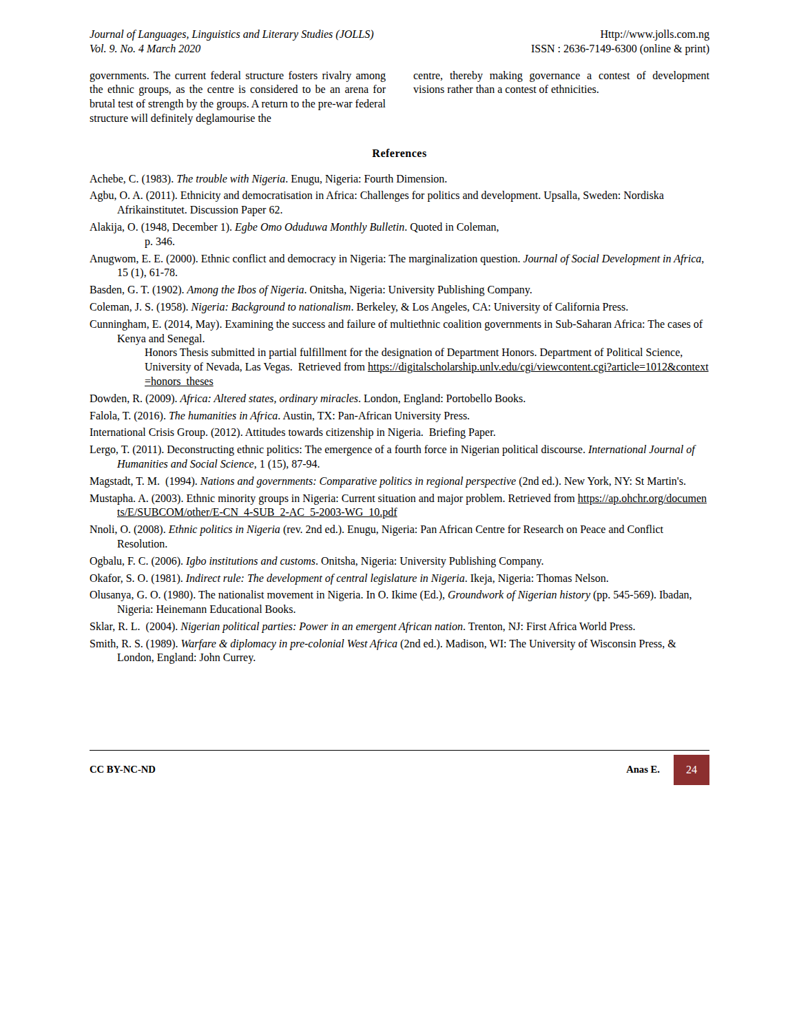Journal of Languages, Linguistics and Literary Studies (JOLLS) Http://www.jolls.com.ng
Vol. 9. No. 4 March 2020 ISSN : 2636-7149-6300 (online & print)
governments. The current federal structure fosters rivalry among the ethnic groups, as the centre is considered to be an arena for brutal test of strength by the groups. A return to the pre-war federal structure will definitely deglamourise the
centre, thereby making governance a contest of development visions rather than a contest of ethnicities.
References
Achebe, C. (1983). The trouble with Nigeria. Enugu, Nigeria: Fourth Dimension.
Agbu, O. A. (2011). Ethnicity and democratisation in Africa: Challenges for politics and development. Upsalla, Sweden: Nordiska Afrikainstitutet. Discussion Paper 62.
Alakija, O. (1948, December 1). Egbe Omo Oduduwa Monthly Bulletin. Quoted in Coleman, p. 346.
Anugwom, E. E. (2000). Ethnic conflict and democracy in Nigeria: The marginalization question. Journal of Social Development in Africa, 15 (1), 61-78.
Basden, G. T. (1902). Among the Ibos of Nigeria. Onitsha, Nigeria: University Publishing Company.
Coleman, J. S. (1958). Nigeria: Background to nationalism. Berkeley, & Los Angeles, CA: University of California Press.
Cunningham, E. (2014, May). Examining the success and failure of multiethnic coalition governments in Sub-Saharan Africa: The cases of Kenya and Senegal. Honors Thesis submitted in partial fulfillment for the designation of Department Honors. Department of Political Science, University of Nevada, Las Vegas. Retrieved from https://digitalscholarship.unlv.edu/cgi/viewcontent.cgi?article=1012&context=honors_theses
Dowden, R. (2009). Africa: Altered states, ordinary miracles. London, England: Portobello Books.
Falola, T. (2016). The humanities in Africa. Austin, TX: Pan-African University Press.
International Crisis Group. (2012). Attitudes towards citizenship in Nigeria. Briefing Paper.
Lergo, T. (2011). Deconstructing ethnic politics: The emergence of a fourth force in Nigerian political discourse. International Journal of Humanities and Social Science, 1 (15), 87-94.
Magstadt, T. M. (1994). Nations and governments: Comparative politics in regional perspective (2nd ed.). New York, NY: St Martin's.
Mustapha. A. (2003). Ethnic minority groups in Nigeria: Current situation and major problem. Retrieved from https://ap.ohchr.org/documents/E/SUBCOM/other/E-CN_4-SUB_2-AC_5-2003-WG_10.pdf
Nnoli, O. (2008). Ethnic politics in Nigeria (rev. 2nd ed.). Enugu, Nigeria: Pan African Centre for Research on Peace and Conflict Resolution.
Ogbalu, F. C. (2006). Igbo institutions and customs. Onitsha, Nigeria: University Publishing Company.
Okafor, S. O. (1981). Indirect rule: The development of central legislature in Nigeria. Ikeja, Nigeria: Thomas Nelson.
Olusanya, G. O. (1980). The nationalist movement in Nigeria. In O. Ikime (Ed.), Groundwork of Nigerian history (pp. 545-569). Ibadan, Nigeria: Heinemann Educational Books.
Sklar, R. L. (2004). Nigerian political parties: Power in an emergent African nation. Trenton, NJ: First Africa World Press.
Smith, R. S. (1989). Warfare & diplomacy in pre-colonial West Africa (2nd ed.). Madison, WI: The University of Wisconsin Press, & London, England: John Currey.
CC BY-NC-ND Anas E. 24